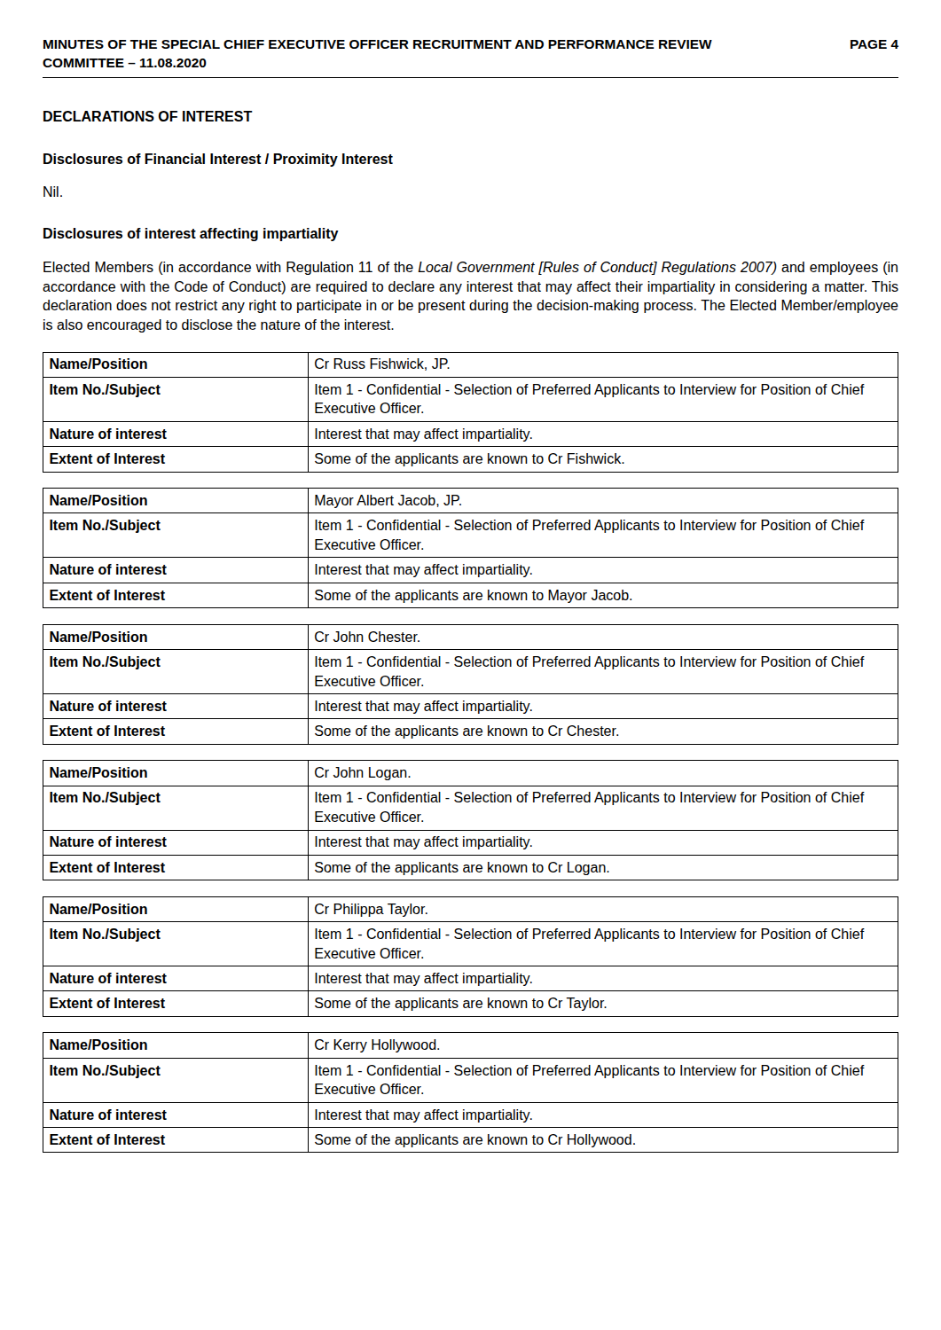Minutes of the Special Chief Executive Officer Recruitment and Performance Review Committee – 11.08.2020
Page 4
Declarations of Interest
Disclosures of Financial Interest / Proximity Interest
Nil.
Disclosures of interest affecting impartiality
Elected Members (in accordance with Regulation 11 of the Local Government [Rules of Conduct] Regulations 2007) and employees (in accordance with the Code of Conduct) are required to declare any interest that may affect their impartiality in considering a matter. This declaration does not restrict any right to participate in or be present during the decision-making process. The Elected Member/employee is also encouraged to disclose the nature of the interest.
| Name/Position | Cr Russ Fishwick, JP. |
| Item No./Subject | Item 1 - Confidential - Selection of Preferred Applicants to Interview for Position of Chief Executive Officer. |
| Nature of interest | Interest that may affect impartiality. |
| Extent of Interest | Some of the applicants are known to Cr Fishwick. |
| Name/Position | Mayor Albert Jacob, JP. |
| Item No./Subject | Item 1 - Confidential - Selection of Preferred Applicants to Interview for Position of Chief Executive Officer. |
| Nature of interest | Interest that may affect impartiality. |
| Extent of Interest | Some of the applicants are known to Mayor Jacob. |
| Name/Position | Cr John Chester. |
| Item No./Subject | Item 1 - Confidential - Selection of Preferred Applicants to Interview for Position of Chief Executive Officer. |
| Nature of interest | Interest that may affect impartiality. |
| Extent of Interest | Some of the applicants are known to Cr Chester. |
| Name/Position | Cr John Logan. |
| Item No./Subject | Item 1 - Confidential - Selection of Preferred Applicants to Interview for Position of Chief Executive Officer. |
| Nature of interest | Interest that may affect impartiality. |
| Extent of Interest | Some of the applicants are known to Cr Logan. |
| Name/Position | Cr Philippa Taylor. |
| Item No./Subject | Item 1 - Confidential - Selection of Preferred Applicants to Interview for Position of Chief Executive Officer. |
| Nature of interest | Interest that may affect impartiality. |
| Extent of Interest | Some of the applicants are known to Cr Taylor. |
| Name/Position | Cr Kerry Hollywood. |
| Item No./Subject | Item 1 - Confidential - Selection of Preferred Applicants to Interview for Position of Chief Executive Officer. |
| Nature of interest | Interest that may affect impartiality. |
| Extent of Interest | Some of the applicants are known to Cr Hollywood. |